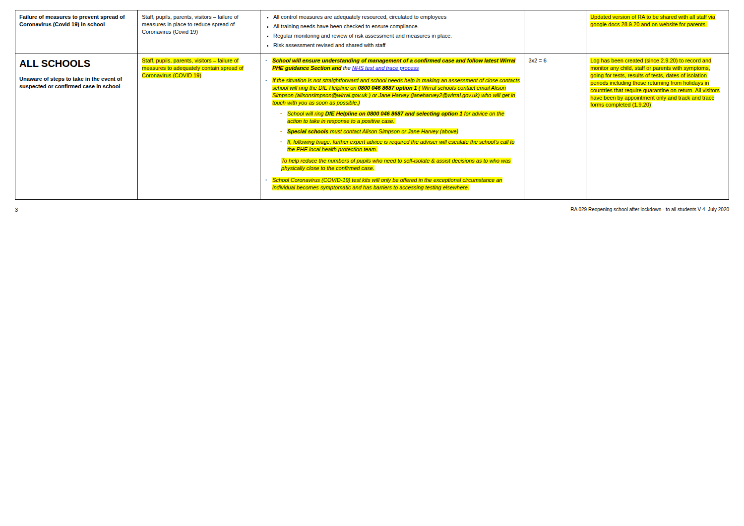| Failure of measures to prevent spread of Coronavirus (Covid 19) in school | Staff, pupils, parents, visitors – failure of measures in place to reduce spread of Coronavirus (Covid 19) | All control measures are adequately resourced, circulated to employees All training needs have been checked to ensure compliance. Regular monitoring and review of risk assessment and measures in place. Risk assessment revised and shared with staff | | Updated version of RA to be shared with all staff via google docs 28.9.20 and on website for parents. |
| ALL SCHOOLS Unaware of steps to take in the event of suspected or confirmed case in school | Staff, pupils, parents, visitors – failure of measures to adequately contain spread of Coronavirus (COVID 19) | School will ensure understanding of management of a confirmed case and follow latest Wirral PHE guidance Section and the NHS test and trace process If the situation is not straightforward and school needs help in making an assessment of close contacts school will ring the DfE Helpline on 0800 046 8687 option 1 ( Wirral schools contact email Alison Simpson (alisonsimpson@wirral.gov.uk ) or Jane Harvey (janeharvey2@wirral.gov.uk) who will get in touch with you as soon as possible.) School will ring DfE Helpline on 0800 046 8687 and selecting option 1 for advice on the action to take in response to a positive case. Special schools must contact Alison Simpson or Jane Harvey (above) If, following triage, further expert advice is required the adviser will escalate the school’s call to the PHE local health protection team. To help reduce the numbers of pupils who need to self-isolate & assist decisions as to who was physically close to the confirmed case. School Coronavirus (COVID-19) test kits will only be offered in the exceptional circumstance an individual becomes symptomatic and has barriers to accessing testing elsewhere. | 3x2 = 6 | Log has been created (since 2.9.20) to record and monitor any child, staff or parents with symptoms, going for tests, results of tests, dates of isolation periods including those returning from holidays in countries that require quarantine on return. All visitors have been by appointment only and track and trace forms completed (1.9.20) |
3
RA 029 Reopening school after lockdown - to all students V 4 July 2020